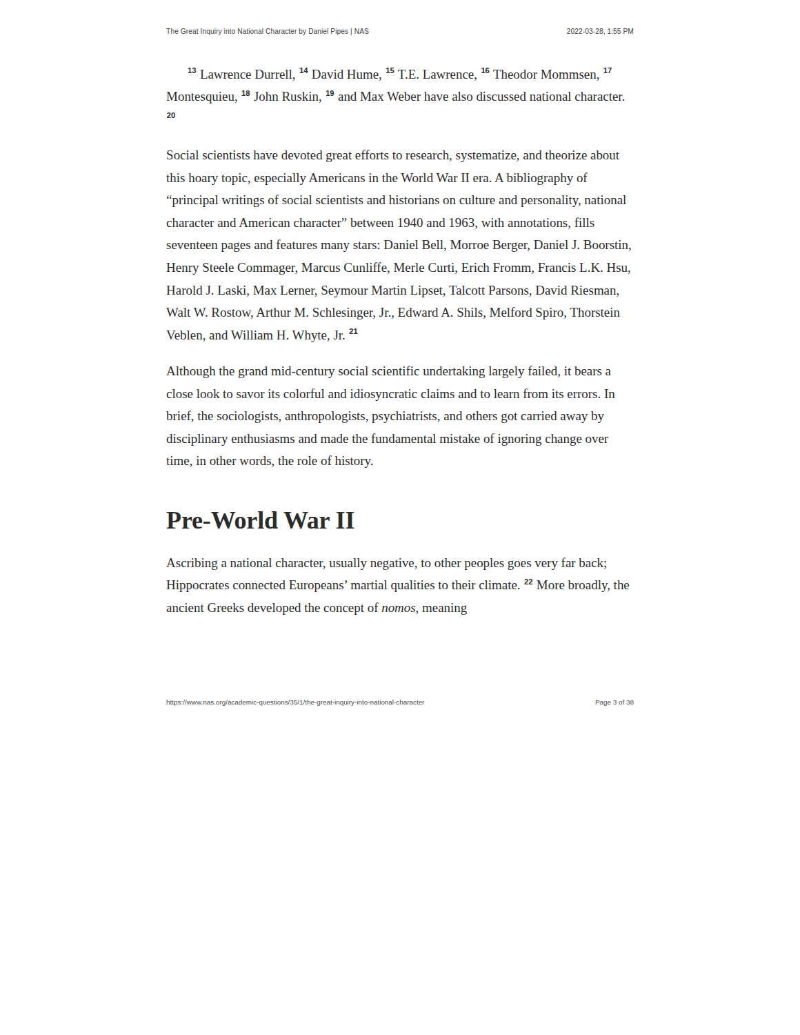The Great Inquiry into National Character by Daniel Pipes | NAS
2022-03-28, 1:55 PM
13 Lawrence Durrell, 14 David Hume, 15 T.E. Lawrence, 16 Theodor Mommsen, 17 Montesquieu, 18 John Ruskin, 19 and Max Weber have also discussed national character. 20
Social scientists have devoted great efforts to research, systematize, and theorize about this hoary topic, especially Americans in the World War II era. A bibliography of “principal writings of social scientists and historians on culture and personality, national character and American character” between 1940 and 1963, with annotations, fills seventeen pages and features many stars: Daniel Bell, Morroe Berger, Daniel J. Boorstin, Henry Steele Commager, Marcus Cunliffe, Merle Curti, Erich Fromm, Francis L.K. Hsu, Harold J. Laski, Max Lerner, Seymour Martin Lipset, Talcott Parsons, David Riesman, Walt W. Rostow, Arthur M. Schlesinger, Jr., Edward A. Shils, Melford Spiro, Thorstein Veblen, and William H. Whyte, Jr. 21
Although the grand mid-century social scientific undertaking largely failed, it bears a close look to savor its colorful and idiosyncratic claims and to learn from its errors. In brief, the sociologists, anthropologists, psychiatrists, and others got carried away by disciplinary enthusiasms and made the fundamental mistake of ignoring change over time, in other words, the role of history.
Pre-World War II
Ascribing a national character, usually negative, to other peoples goes very far back; Hippocrates connected Europeans’ martial qualities to their climate. 22 More broadly, the ancient Greeks developed the concept of nomos, meaning
https://www.nas.org/academic-questions/35/1/the-great-inquiry-into-national-character
Page 3 of 38